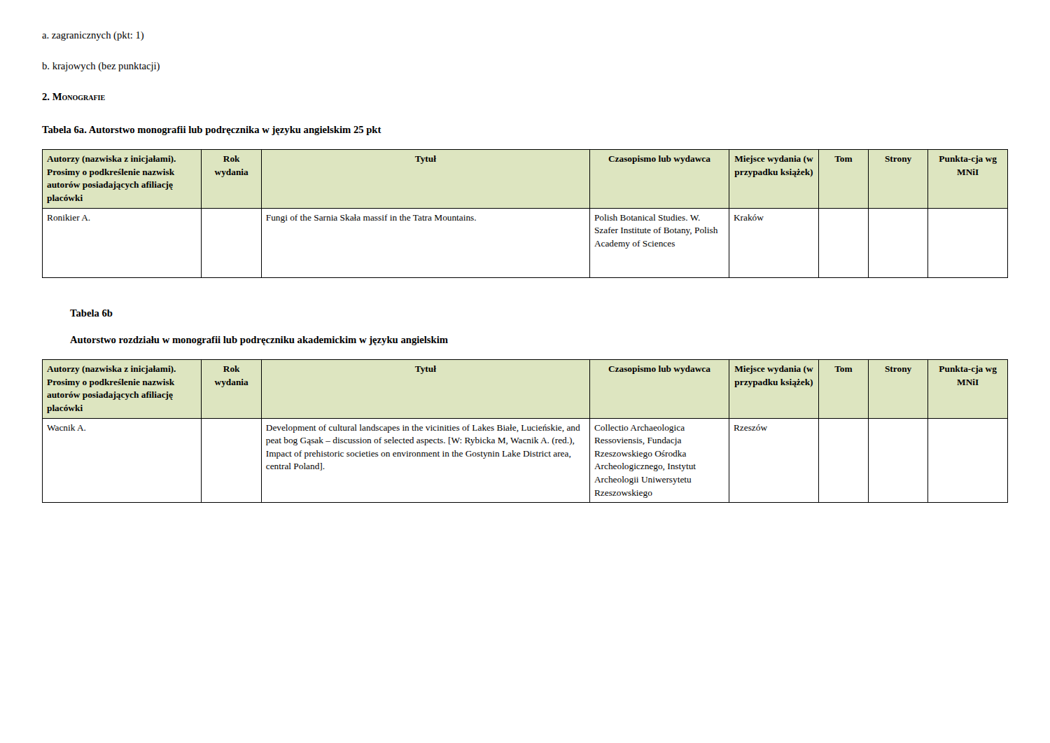a. zagranicznych (pkt: 1)
b. krajowych (bez punktacji)
2. Monografie
Tabela 6a. Autorstwo monografii lub podręcznika w języku angielskim 25 pkt
| Autorzy (nazwiska z inicjałami). Prosimy o podkreślenie nazwisk autorów posiadających afiliację placówki | Rok wydania | Tytuł | Czasopismo lub wydawca | Miejsce wydania (w przypadku książek) | Tom | Strony | Punkta-cja wg MNiI |
| --- | --- | --- | --- | --- | --- | --- | --- |
| Ronikier A. | | Fungi of the Sarnia Skała massif in the Tatra Mountains. | Polish Botanical Studies. W. Szafer Institute of Botany, Polish Academy of Sciences | Kraków | | | |
Tabela 6b
Autorstwo rozdziału w monografii lub podręczniku akademickim w języku angielskim
| Autorzy (nazwiska z inicjałami). Prosimy o podkreślenie nazwisk autorów posiadających afiliację placówki | Rok wydania | Tytuł | Czasopismo lub wydawca | Miejsce wydania (w przypadku książek) | Tom | Strony | Punkta-cja wg MNiI |
| --- | --- | --- | --- | --- | --- | --- | --- |
| Wacnik A. | | Development of cultural landscapes in the vicinities of Lakes Białe, Lucieńskie, and peat bog Gąsak – discussion of selected aspects. [W: Rybicka M, Wacnik A. (red.), Impact of prehistoric societies on environment in the Gostynin Lake District area, central Poland]. | Collectio Archaeologica Ressoviensis, Fundacja Rzeszowskiego Ośrodka Archeologicznego, Instytut Archeologii Uniwersytetu Rzeszowskiego | Rzeszów | | | |